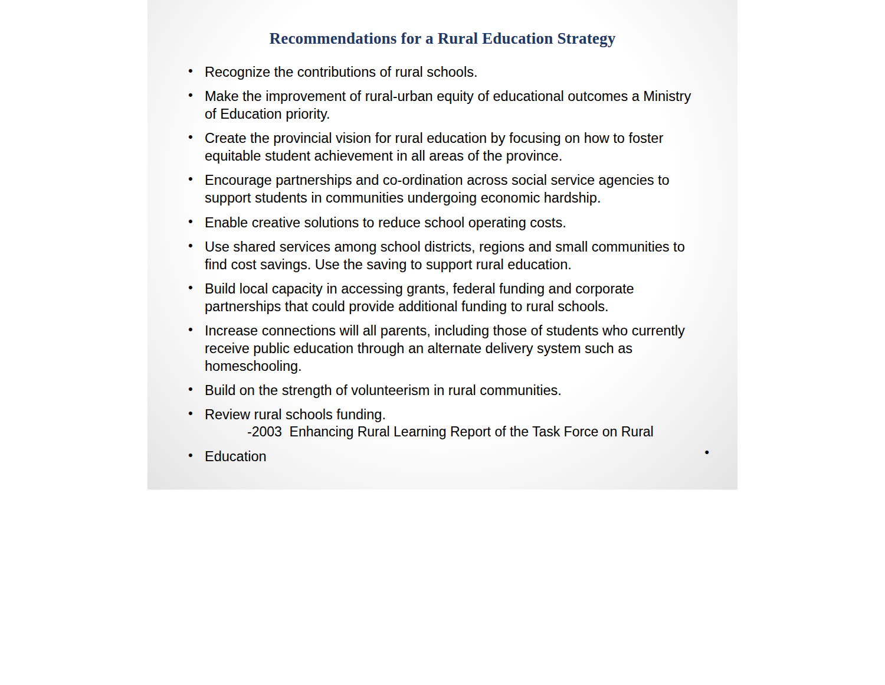Recommendations for a Rural Education Strategy
Recognize the contributions of rural schools.
Make the improvement of rural-urban equity of educational outcomes a Ministry of Education priority.
Create the provincial vision for rural education by focusing on how to foster equitable student achievement in all areas of the province.
Encourage partnerships and co-ordination across social service agencies to support students in communities undergoing economic hardship.
Enable creative solutions to reduce school operating costs.
Use shared services among school districts, regions and small communities to find cost savings. Use the saving to support rural education.
Build local capacity in accessing grants, federal funding and corporate partnerships that could provide additional funding to rural schools.
Increase connections will all parents, including those of students who currently receive public education through an alternate delivery system such as homeschooling.
Build on the strength of volunteerism in rural communities.
Review rural schools funding. -2003 Enhancing Rural Learning Report of the Task Force on Rural
Education
•